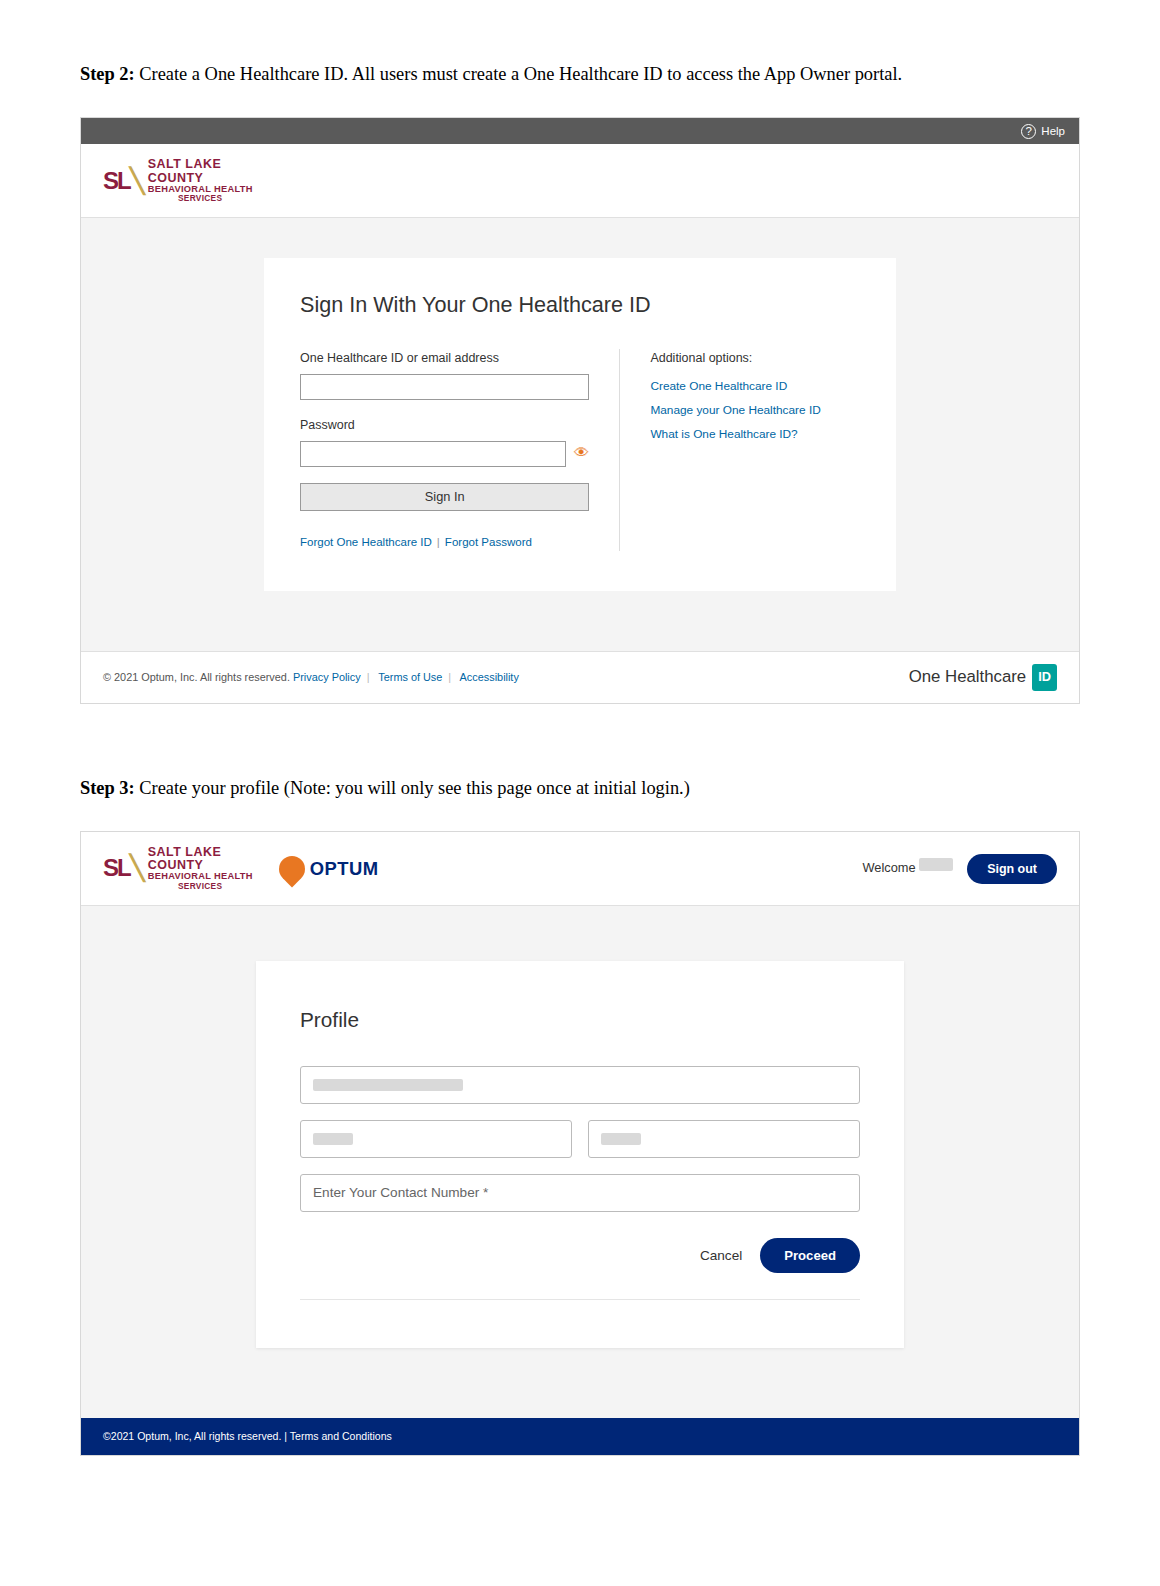Step 2: Create a One Healthcare ID. All users must create a One Healthcare ID to access the App Owner portal.
?Help
SL╲
SALT LAKE
COUNTY
BEHAVIORAL HEALTH
SERVICES
Sign In With Your One Healthcare ID
One Healthcare ID or email address
Password
👁
Sign In
Forgot One Healthcare ID|Forgot Password
Additional options:
Create One Healthcare ID Manage your One Healthcare ID What is One Healthcare ID?
© 2021 Optum, Inc. All rights reserved. Privacy Policy| Terms of Use| Accessibility
One Healthcare ID
Step 3: Create your profile (Note: you will only see this page once at initial login.)
SL╲
SALT LAKE
COUNTY
BEHAVIORAL HEALTH
SERVICES
OPTUM
Welcome Sign out
Profile
Enter Your Contact Number *
Cancel Proceed
©2021 Optum, Inc, All rights reserved. | Terms and Conditions